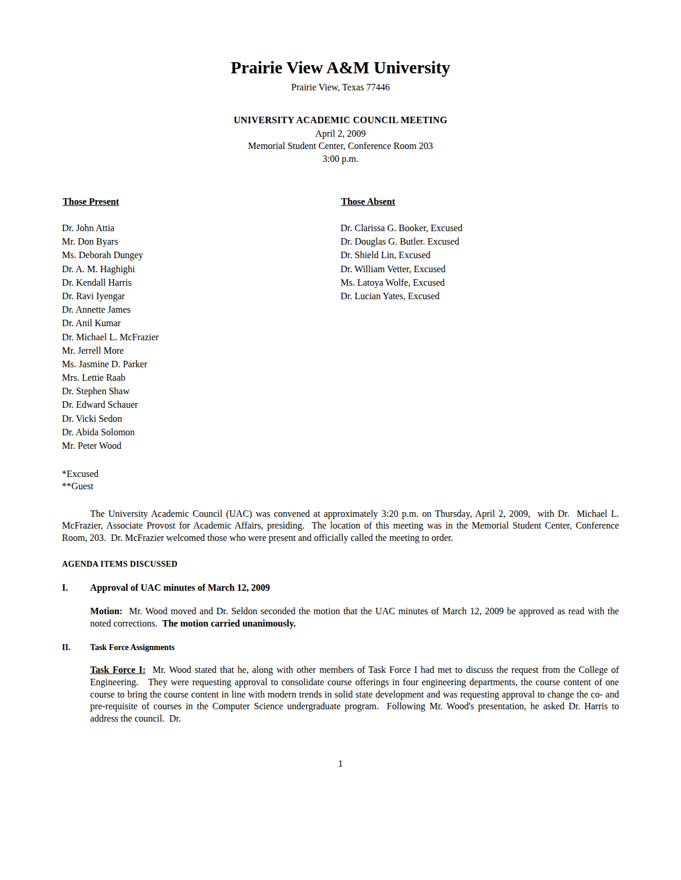Prairie View A&M University
Prairie View, Texas 77446
UNIVERSITY ACADEMIC COUNCIL MEETING
April 2, 2009
Memorial Student Center, Conference Room 203
3:00 p.m.
| Those Present | Those Absent |
| --- | --- |
| Dr. John Attia Mr. Don Byars Ms. Deborah Dungey Dr. A. M. Haghighi Dr. Kendall Harris Dr. Ravi Iyengar Dr. Annette James Dr. Anil Kumar Dr. Michael L. McFrazier Mr. Jerrell More Ms. Jasmine D. Parker Mrs. Lettie Raab Dr. Stephen Shaw Dr. Edward Schauer Dr. Vicki Sedon Dr. Abida Solomon Mr. Peter Wood | Dr. Clarissa G. Booker, Excused Dr. Douglas G. Butler. Excused Dr. Shield Lin, Excused Dr. William Vetter, Excused Ms. Latoya Wolfe, Excused Dr. Lucian Yates, Excused |
*Excused
**Guest
The University Academic Council (UAC) was convened at approximately 3:20 p.m. on Thursday, April 2, 2009, with Dr. Michael L. McFrazier, Associate Provost for Academic Affairs, presiding. The location of this meeting was in the Memorial Student Center, Conference Room, 203. Dr. McFrazier welcomed those who were present and officially called the meeting to order.
AGENDA ITEMS DISCUSSED
I. Approval of UAC minutes of March 12, 2009
Motion: Mr. Wood moved and Dr. Seldon seconded the motion that the UAC minutes of March 12, 2009 be approved as read with the noted corrections. The motion carried unanimously.
II. Task Force Assignments
Task Force I: Mr. Wood stated that he, along with other members of Task Force I had met to discuss the request from the College of Engineering. They were requesting approval to consolidate course offerings in four engineering departments, the course content of one course to bring the course content in line with modern trends in solid state development and was requesting approval to change the co- and pre-requisite of courses in the Computer Science undergraduate program. Following Mr. Wood's presentation, he asked Dr. Harris to address the council. Dr.
1